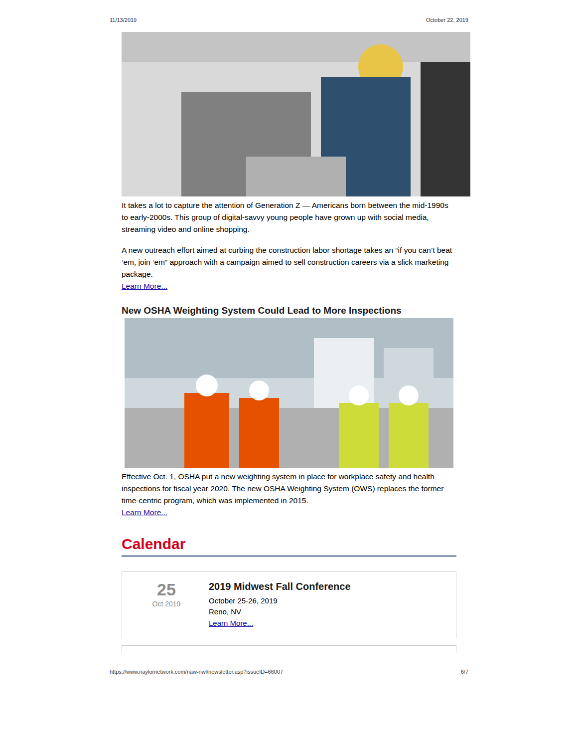11/13/2019 October 22, 2019
It takes a lot to capture the attention of Generation Z — Americans born between the mid-1990s to early-2000s. This group of digital-savvy young people have grown up with social media, streaming video and online shopping.
A new outreach effort aimed at curbing the construction labor shortage takes an “if you can’t beat ‘em, join ‘em” approach with a campaign aimed to sell construction careers via a slick marketing package.
Learn More...
New OSHA Weighting System Could Lead to More Inspections
Effective Oct. 1, OSHA put a new weighting system in place for workplace safety and health inspections for fiscal year 2020. The new OSHA Weighting System (OWS) replaces the former time-centric program, which was implemented in 2015.
Learn More...
Calendar
25
Oct 2019
2019 Midwest Fall Conference
October 25-26, 2019
Reno, NV
Learn More...
https://www.naylornetwork.com/naw-nwl/newsletter.asp?issueID=66007 6/7